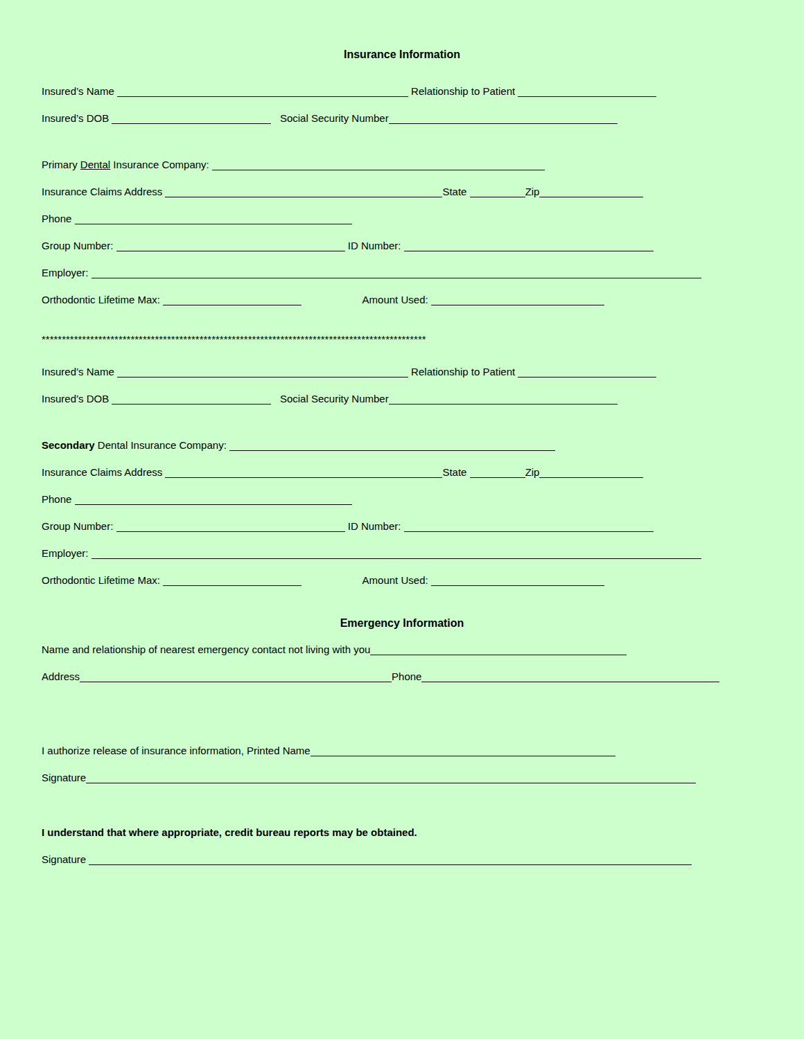Insurance Information
Insured’s Name Relationship to Patient
Insured’s DOB Social Security Number
Primary Dental Insurance Company:
Insurance Claims Address State Zip
Phone
Group Number: ID Number:
Employer:
Orthodontic Lifetime Max: Amount Used:
***********************************************************************************************
Insured’s Name Relationship to Patient
Insured’s DOB Social Security Number
Secondary Dental Insurance Company:
Insurance Claims Address State Zip
Phone
Group Number: ID Number:
Employer:
Orthodontic Lifetime Max: Amount Used:
Emergency Information
Name and relationship of nearest emergency contact not living with you
Address Phone
I authorize release of insurance information, Printed Name
Signature
I understand that where appropriate, credit bureau reports may be obtained.
Signature